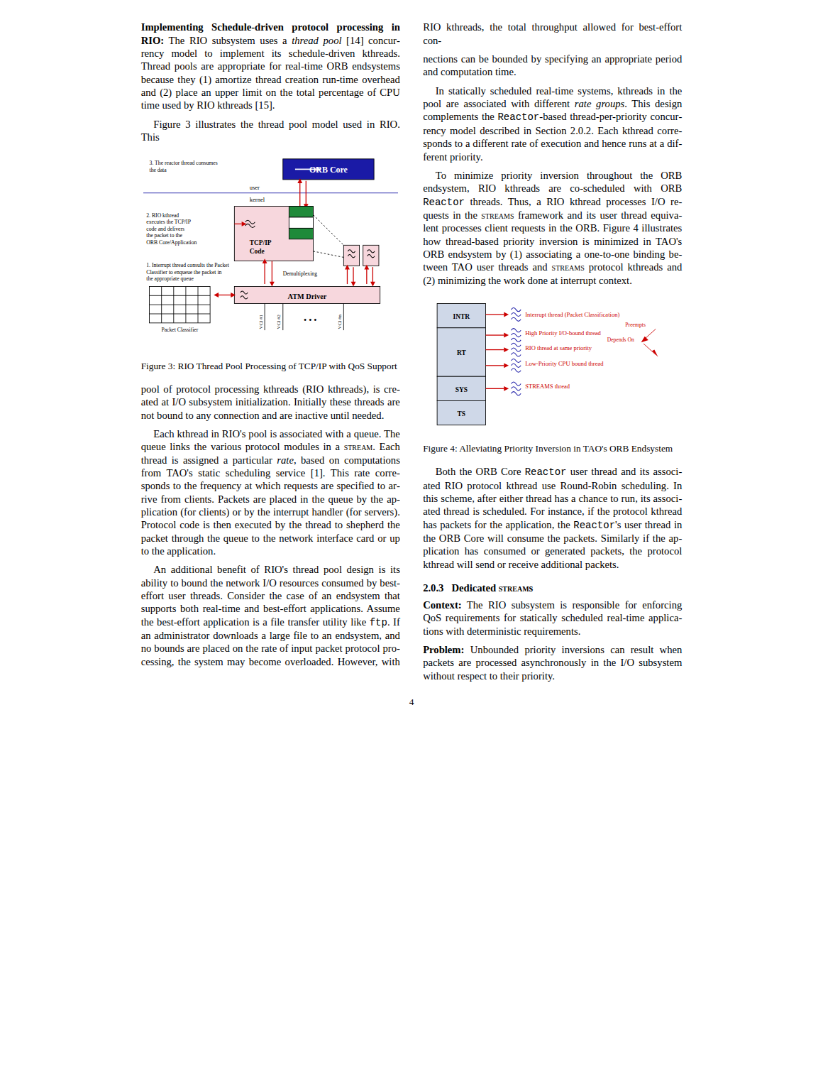Implementing Schedule-driven protocol processing in RIO: The RIO subsystem uses a thread pool [14] concurrency model to implement its schedule-driven kthreads. Thread pools are appropriate for real-time ORB endsystems because they (1) amortize thread creation run-time overhead and (2) place an upper limit on the total percentage of CPU time used by RIO kthreads [15].
Figure 3 illustrates the thread pool model used in RIO. This
ORB Core 3. The reactor thread consumes the data user kernel TCP/IP Code 2. RIO kthread executes the TCP/IP code and delivers the packet to the ORB Core/Application Demultiplexing 1. Interrupt thread consults the Packet Classifier to enqueue the packet in the appropriate queue ATM Driver Packet Classifier VCI #1 VCI #2 VCI #n • • •
Figure 3: RIO Thread Pool Processing of TCP/IP with QoS Support
pool of protocol processing kthreads (RIO kthreads), is created at I/O subsystem initialization. Initially these threads are not bound to any connection and are inactive until needed.
Each kthread in RIO's pool is associated with a queue. The queue links the various protocol modules in a stream. Each thread is assigned a particular rate, based on computations from TAO's static scheduling service [1]. This rate corresponds to the frequency at which requests are specified to arrive from clients. Packets are placed in the queue by the application (for clients) or by the interrupt handler (for servers). Protocol code is then executed by the thread to shepherd the packet through the queue to the network interface card or up to the application.
An additional benefit of RIO's thread pool design is its ability to bound the network I/O resources consumed by best-effort user threads. Consider the case of an endsystem that supports both real-time and best-effort applications. Assume the best-effort application is a file transfer utility like ftp. If an administrator downloads a large file to an endsystem, and no bounds are placed on the rate of input packet protocol processing, the system may become overloaded. However, with RIO kthreads, the total throughput allowed for best-effort con-
nections can be bounded by specifying an appropriate period and computation time.
In statically scheduled real-time systems, kthreads in the pool are associated with different rate groups. This design complements the Reactor-based thread-per-priority concurrency model described in Section 2.0.2. Each kthread corresponds to a different rate of execution and hence runs at a different priority.
To minimize priority inversion throughout the ORB endsystem, RIO kthreads are co-scheduled with ORB Reactor threads. Thus, a RIO kthread processes I/O requests in the streams framework and its user thread equivalent processes client requests in the ORB. Figure 4 illustrates how thread-based priority inversion is minimized in TAO's ORB endsystem by (1) associating a one-to-one binding between TAO user threads and streams protocol kthreads and (2) minimizing the work done at interrupt context.
INTR RT SYS TS Interrupt thread (Packet Classification) Preempts High Priority I/O-bound thread Depends On RIO thread at same priority Low-Priority CPU bound thread STREAMS thread
Figure 4: Alleviating Priority Inversion in TAO's ORB Endsystem
Both the ORB Core Reactor user thread and its associated RIO protocol kthread use Round-Robin scheduling. In this scheme, after either thread has a chance to run, its associated thread is scheduled. For instance, if the protocol kthread has packets for the application, the Reactor's user thread in the ORB Core will consume the packets. Similarly if the application has consumed or generated packets, the protocol kthread will send or receive additional packets.
2.0.3 Dedicated streams
Context: The RIO subsystem is responsible for enforcing QoS requirements for statically scheduled real-time applications with deterministic requirements.
Problem: Unbounded priority inversions can result when packets are processed asynchronously in the I/O subsystem without respect to their priority.
4